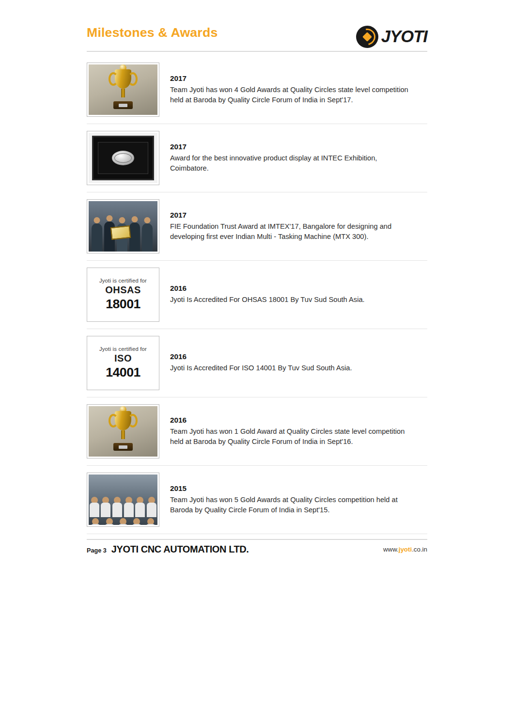Milestones & Awards
JYOTI
2017
Team Jyoti has won 4 Gold Awards at Quality Circles state level competition held at Baroda by Quality Circle Forum of India in Sept'17.
2017
Award for the best innovative product display at INTEC Exhibition, Coimbatore.
2017
FIE Foundation Trust Award at IMTEX'17, Bangalore for designing and developing first ever Indian Multi - Tasking Machine (MTX 300).
Jyoti is certified for OHSAS 18001
2016
Jyoti Is Accredited For OHSAS 18001 By Tuv Sud South Asia.
Jyoti is certified for ISO 14001
2016
Jyoti Is Accredited For ISO 14001 By Tuv Sud South Asia.
2016
Team Jyoti has won 1 Gold Award at Quality Circles state level competition held at Baroda by Quality Circle Forum of India in Sept'16.
2015
Team Jyoti has won 5 Gold Awards at Quality Circles competition held at Baroda by Quality Circle Forum of India in Sept'15.
Page 3 JYOTI CNC AUTOMATION LTD.
www.jyoti.co.in